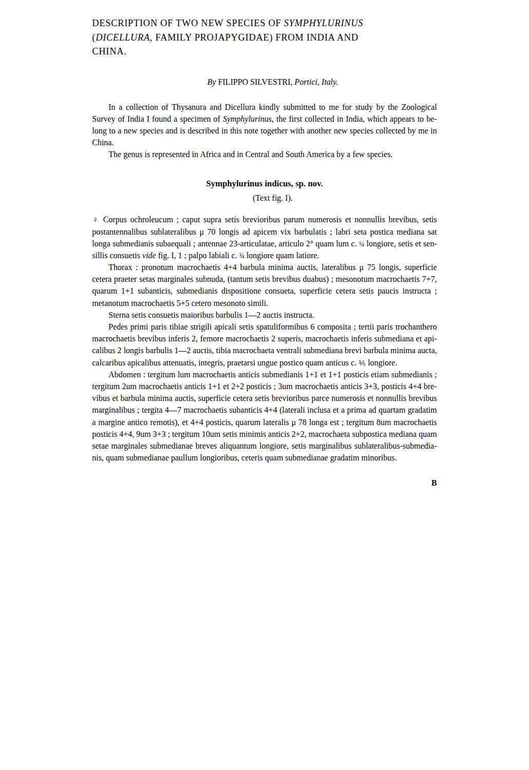DESCRIPTION OF TWO NEW SPECIES OF SYMPHYLURINUS
(DICELLURA, FAMILY PROJAPYGIDAE) FROM INDIA AND
CHINA.
By FILIPPO SILVESTRI, Portici, Italy.
In a collection of Thysanura and Dicellura kindly submitted to me for study by the Zoological Survey of India I found a specimen of Symphylurinus, the first collected in India, which appears to belong to a new species and is described in this note together with another new species collected by me in China.
The genus is represented in Africa and in Central and South America by a few species.
Symphylurinus indicus, sp. nov.
(Text fig. I).
♀ Corpus ochroleucum ; caput supra setis brevioribus parum numerosis et nonnullis brevibus, setis postantennalibus sublateralibus μ 70 longis ad apicem vix barbulatis ; labri seta postica mediana sat longa submedianis subaequali ; antennae 23-articulatae, articulo 2° quam lum c. ¼ longiore, setis et sensillis consuetis vide fig. I, 1 ; palpo labiali c. ¾ longiore quam latiore.
Thorax : pronotum macrochaetis 4+4 barbula minima auctis, lateralibus μ 75 longis, superficie cetera praeter setas marginales subnuda, (tantum setis brevibus duabus) ; mesonotum macrochaetis 7+7, quarum 1+1 subanticis, submedianis dispositione consueta, superficie cetera setis paucis instructa ; metanotum macrochaetis 5+5 cetero mesonoto simili.
Sterna setis consuetis maioribus barbulis 1—2 auctis instructa.
Pedes primi paris tibiae strigili apicali setis spatuliformibus 6 composita ; tertii paris trochanthero macrochaetis brevibus inferis 2, femore macrochaetis 2 superis, macrochaetis inferis submediana et apicalibus 2 longis barbulis 1—2 auctis, tibia macrochaeta ventrali submediana brevi barbula minima aucta, calcaribus apicalibus attenuatis, integris, praetarsi ungue postico quam anticus c. ⅕ longiore.
Abdomen : tergitum lum macrochaetis anticis submedianis 1+1 et 1+1 posticis etiam submedianis ; tergitum 2um macrochaetis anticis 1+1 et 2+2 posticis ; 3um macrochaetis anticis 3+3, posticis 4+4 brevibus et barbula minima auctis, superficie cetera setis brevioribus parce numerosis et nonnullis brevibus marginalibus ; tergita 4—7 macrochaetis subanticis 4+4 (laterali inclusa et a prima ad quartam gradatim a margine antico remotis), et 4+4 posticis, quarum lateralis μ 78 longa est ; tergitum 8um macrochaetis posticis 4+4, 9um 3+3 ; tergitum 10um setis minimis anticis 2+2, macrochaeta subpostica mediana quam setae marginales submedianae breves aliquantum longiore, setis marginalibus sublateralibus-submedianis, quam submedianae paullum longioribus, ceteris quam submedianae gradatim minoribus.
B